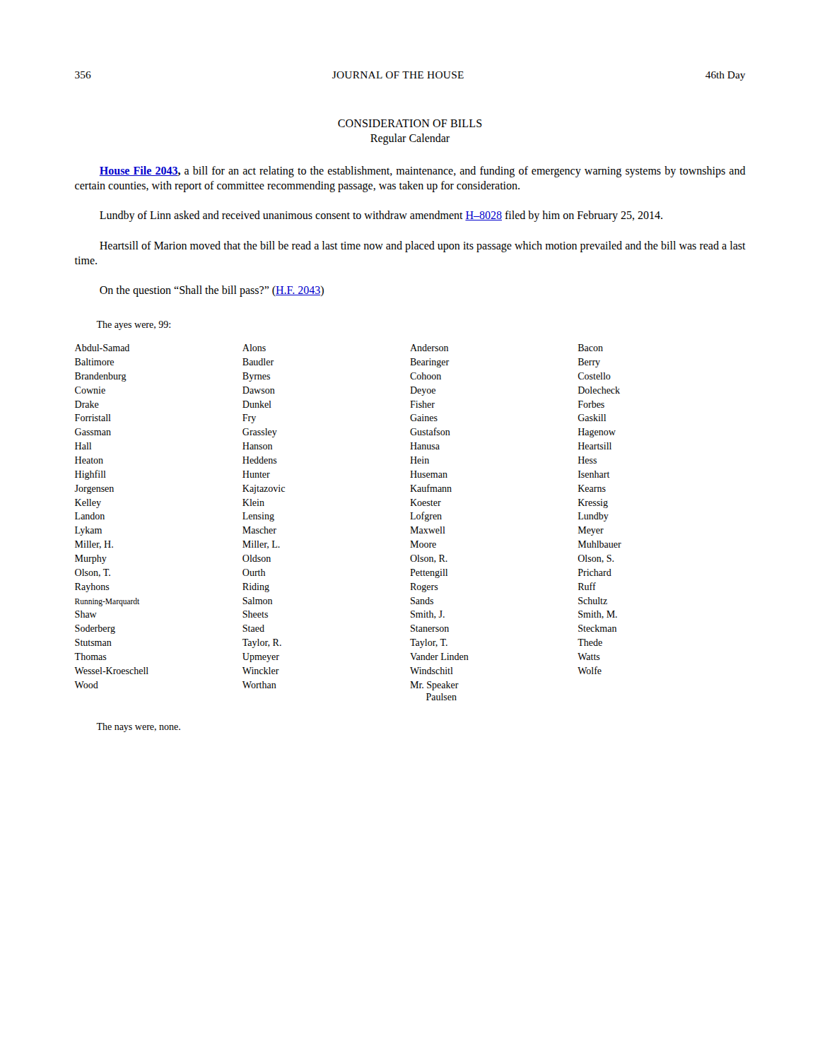356 JOURNAL OF THE HOUSE 46th Day
CONSIDERATION OF BILLS
Regular Calendar
House File 2043, a bill for an act relating to the establishment, maintenance, and funding of emergency warning systems by townships and certain counties, with report of committee recommending passage, was taken up for consideration.
Lundby of Linn asked and received unanimous consent to withdraw amendment H–8028 filed by him on February 25, 2014.
Heartsill of Marion moved that the bill be read a last time now and placed upon its passage which motion prevailed and the bill was read a last time.
On the question “Shall the bill pass?” (H.F. 2043)
The ayes were, 99:
| Abdul-Samad | Alons | Anderson | Bacon |
| Baltimore | Baudler | Bearinger | Berry |
| Brandenburg | Byrnes | Cohoon | Costello |
| Cownie | Dawson | Deyoe | Dolecheck |
| Drake | Dunkel | Fisher | Forbes |
| Forristall | Fry | Gaines | Gaskill |
| Gassman | Grassley | Gustafson | Hagenow |
| Hall | Hanson | Hanusa | Heartsill |
| Heaton | Heddens | Hein | Hess |
| Highfill | Hunter | Huseman | Isenhart |
| Jorgensen | Kajtazovic | Kaufmann | Kearns |
| Kelley | Klein | Koester | Kressig |
| Landon | Lensing | Lofgren | Lundby |
| Lykam | Mascher | Maxwell | Meyer |
| Miller, H. | Miller, L. | Moore | Muhlbauer |
| Murphy | Oldson | Olson, R. | Olson, S. |
| Olson, T. | Ourth | Pettengill | Prichard |
| Rayhons | Riding | Rogers | Ruff |
| Running-Marquardt | Salmon | Sands | Schultz |
| Shaw | Sheets | Smith, J. | Smith, M. |
| Soderberg | Staed | Stanerson | Steckman |
| Stutsman | Taylor, R. | Taylor, T. | Thede |
| Thomas | Upmeyer | Vander Linden | Watts |
| Wessel-Kroeschell | Winckler | Windschitl | Wolfe |
| Wood | Worthan | Mr. Speaker Paulsen | |
The nays were, none.